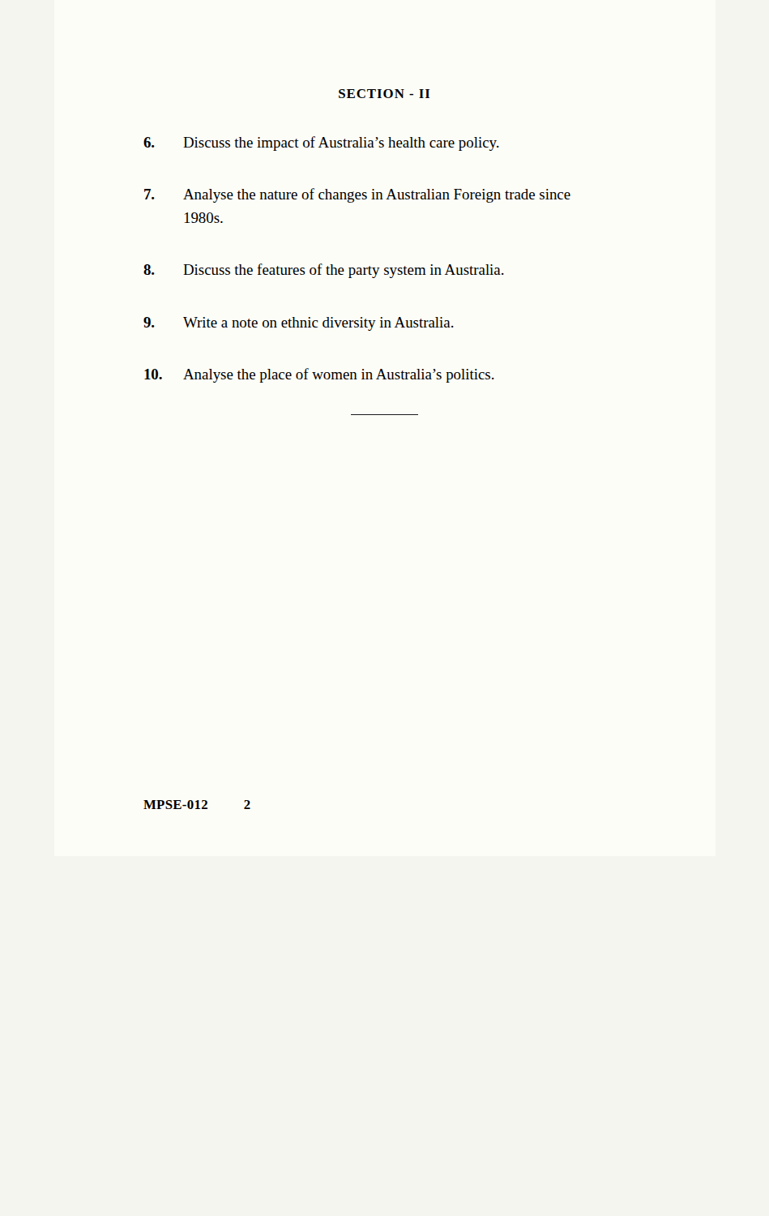SECTION - II
6. Discuss the impact of Australia’s health care policy.
7. Analyse the nature of changes in Australian Foreign trade since 1980s.
8. Discuss the features of the party system in Australia.
9. Write a note on ethnic diversity in Australia.
10. Analyse the place of women in Australia’s politics.
MPSE-012 2